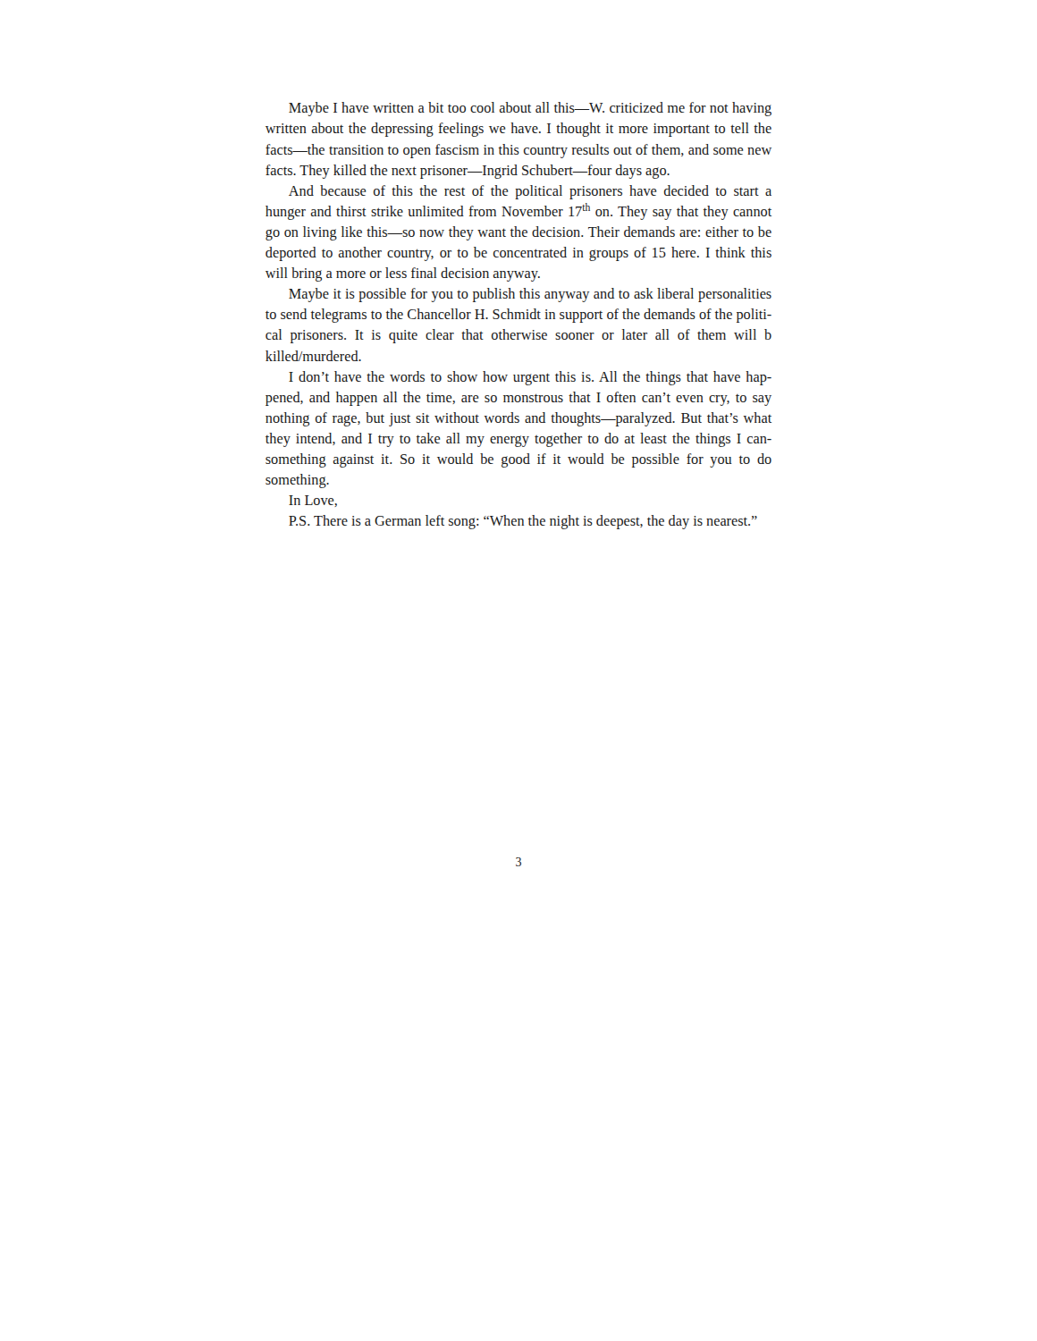Maybe I have written a bit too cool about all this—W. criticized me for not having written about the depressing feelings we have. I thought it more important to tell the facts—the transition to open fascism in this country results out of them, and some new facts. They killed the next prisoner—Ingrid Schubert—four days ago.
And because of this the rest of the political prisoners have decided to start a hunger and thirst strike unlimited from November 17th on. They say that they cannot go on living like this—so now they want the decision. Their demands are: either to be deported to another country, or to be concentrated in groups of 15 here. I think this will bring a more or less final decision anyway.
Maybe it is possible for you to publish this anyway and to ask liberal personalities to send telegrams to the Chancellor H. Schmidt in support of the demands of the political prisoners. It is quite clear that otherwise sooner or later all of them will b killed/murdered.
I don’t have the words to show how urgent this is. All the things that have happened, and happen all the time, are so monstrous that I often can’t even cry, to say nothing of rage, but just sit without words and thoughts—paralyzed. But that’s what they intend, and I try to take all my energy together to do at least the things I can-something against it. So it would be good if it would be possible for you to do something.
In Love,
P.S. There is a German left song: “When the night is deepest, the day is nearest.”
3